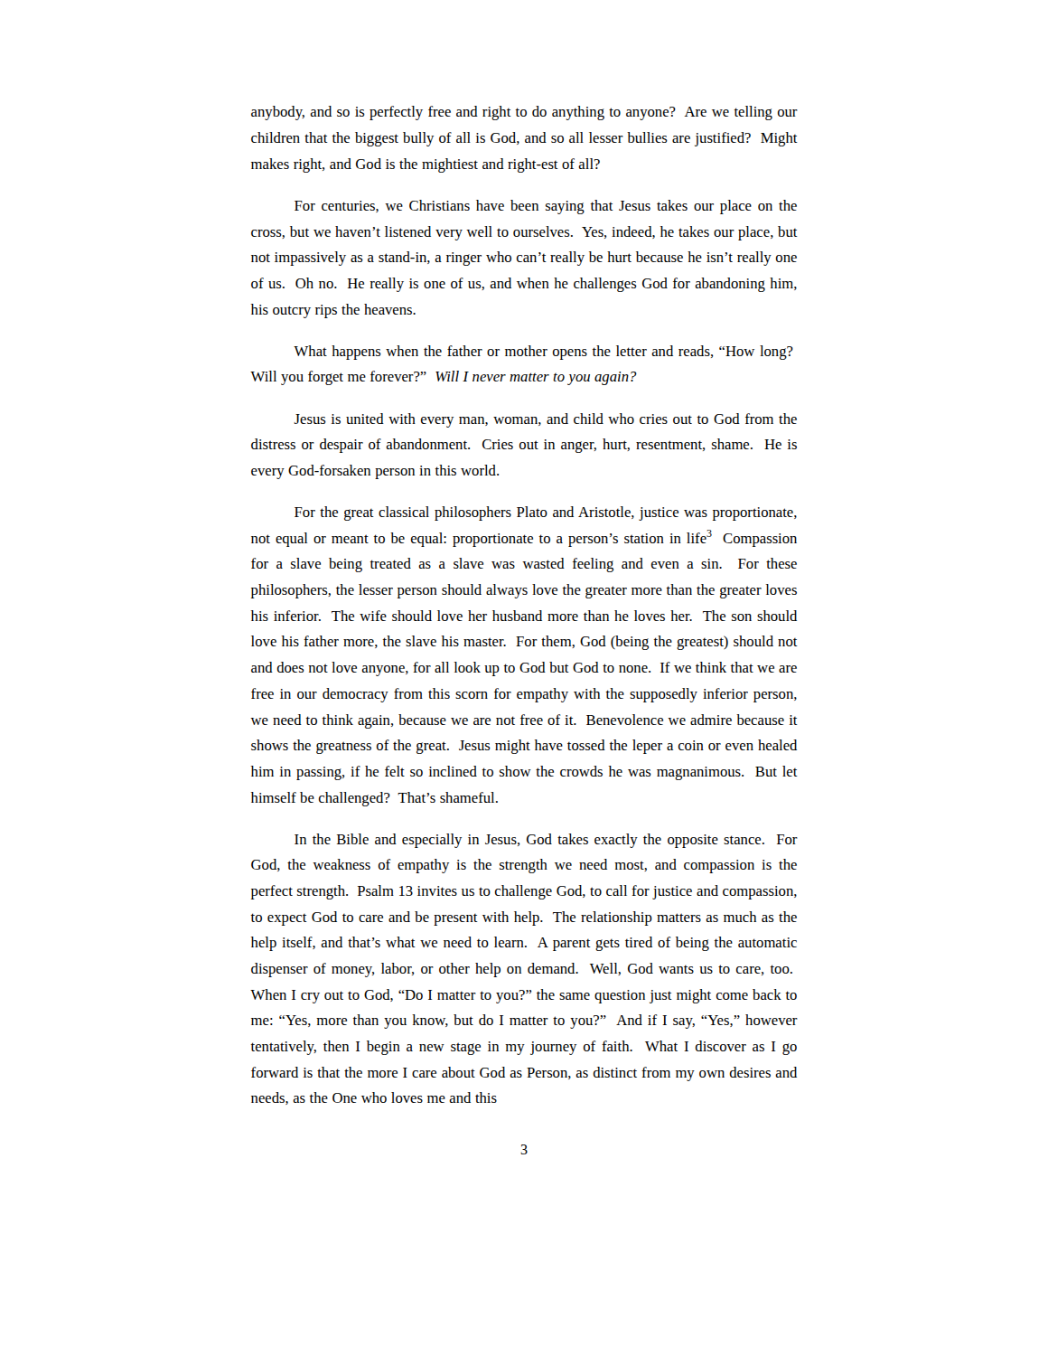anybody, and so is perfectly free and right to do anything to anyone? Are we telling our children that the biggest bully of all is God, and so all lesser bullies are justified? Might makes right, and God is the mightiest and right-est of all?
For centuries, we Christians have been saying that Jesus takes our place on the cross, but we haven’t listened very well to ourselves. Yes, indeed, he takes our place, but not impassively as a stand-in, a ringer who can’t really be hurt because he isn’t really one of us. Oh no. He really is one of us, and when he challenges God for abandoning him, his outcry rips the heavens.
What happens when the father or mother opens the letter and reads, “How long? Will you forget me forever?” Will I never matter to you again?
Jesus is united with every man, woman, and child who cries out to God from the distress or despair of abandonment. Cries out in anger, hurt, resentment, shame. He is every God-forsaken person in this world.
For the great classical philosophers Plato and Aristotle, justice was proportionate, not equal or meant to be equal: proportionate to a person’s station in life3 Compassion for a slave being treated as a slave was wasted feeling and even a sin. For these philosophers, the lesser person should always love the greater more than the greater loves his inferior. The wife should love her husband more than he loves her. The son should love his father more, the slave his master. For them, God (being the greatest) should not and does not love anyone, for all look up to God but God to none. If we think that we are free in our democracy from this scorn for empathy with the supposedly inferior person, we need to think again, because we are not free of it. Benevolence we admire because it shows the greatness of the great. Jesus might have tossed the leper a coin or even healed him in passing, if he felt so inclined to show the crowds he was magnanimous. But let himself be challenged? That’s shameful.
In the Bible and especially in Jesus, God takes exactly the opposite stance. For God, the weakness of empathy is the strength we need most, and compassion is the perfect strength. Psalm 13 invites us to challenge God, to call for justice and compassion, to expect God to care and be present with help. The relationship matters as much as the help itself, and that’s what we need to learn. A parent gets tired of being the automatic dispenser of money, labor, or other help on demand. Well, God wants us to care, too. When I cry out to God, “Do I matter to you?” the same question just might come back to me: “Yes, more than you know, but do I matter to you?” And if I say, “Yes,” however tentatively, then I begin a new stage in my journey of faith. What I discover as I go forward is that the more I care about God as Person, as distinct from my own desires and needs, as the One who loves me and this
3